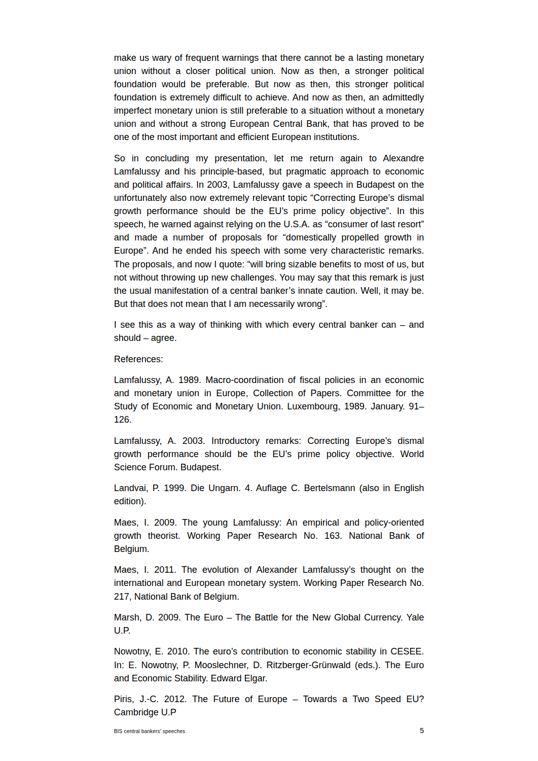make us wary of frequent warnings that there cannot be a lasting monetary union without a closer political union. Now as then, a stronger political foundation would be preferable. But now as then, this stronger political foundation is extremely difficult to achieve. And now as then, an admittedly imperfect monetary union is still preferable to a situation without a monetary union and without a strong European Central Bank, that has proved to be one of the most important and efficient European institutions.
So in concluding my presentation, let me return again to Alexandre Lamfalussy and his principle-based, but pragmatic approach to economic and political affairs. In 2003, Lamfalussy gave a speech in Budapest on the unfortunately also now extremely relevant topic “Correcting Europe’s dismal growth performance should be the EU’s prime policy objective”. In this speech, he warned against relying on the U.S.A. as “consumer of last resort” and made a number of proposals for “domestically propelled growth in Europe”. And he ended his speech with some very characteristic remarks. The proposals, and now I quote: “will bring sizable benefits to most of us, but not without throwing up new challenges. You may say that this remark is just the usual manifestation of a central banker’s innate caution. Well, it may be. But that does not mean that I am necessarily wrong”.
I see this as a way of thinking with which every central banker can – and should – agree.
References:
Lamfalussy, A. 1989. Macro-coordination of fiscal policies in an economic and monetary union in Europe, Collection of Papers. Committee for the Study of Economic and Monetary Union. Luxembourg, 1989. January. 91–126.
Lamfalussy, A. 2003. Introductory remarks: Correcting Europe’s dismal growth performance should be the EU’s prime policy objective. World Science Forum. Budapest.
Landvai, P. 1999. Die Ungarn. 4. Auflage C. Bertelsmann (also in English edition).
Maes, I. 2009. The young Lamfalussy: An empirical and policy-oriented growth theorist. Working Paper Research No. 163. National Bank of Belgium.
Maes, I. 2011. The evolution of Alexander Lamfalussy’s thought on the international and European monetary system. Working Paper Research No. 217, National Bank of Belgium.
Marsh, D. 2009. The Euro – The Battle for the New Global Currency. Yale U.P.
Nowotny, E. 2010. The euro’s contribution to economic stability in CESEE. In: E. Nowotny, P. Mooslechner, D. Ritzberger-Grünwald (eds.). The Euro and Economic Stability. Edward Elgar.
Piris, J.-C. 2012. The Future of Europe – Towards a Two Speed EU? Cambridge U.P
BIS central bankers’ speeches 5